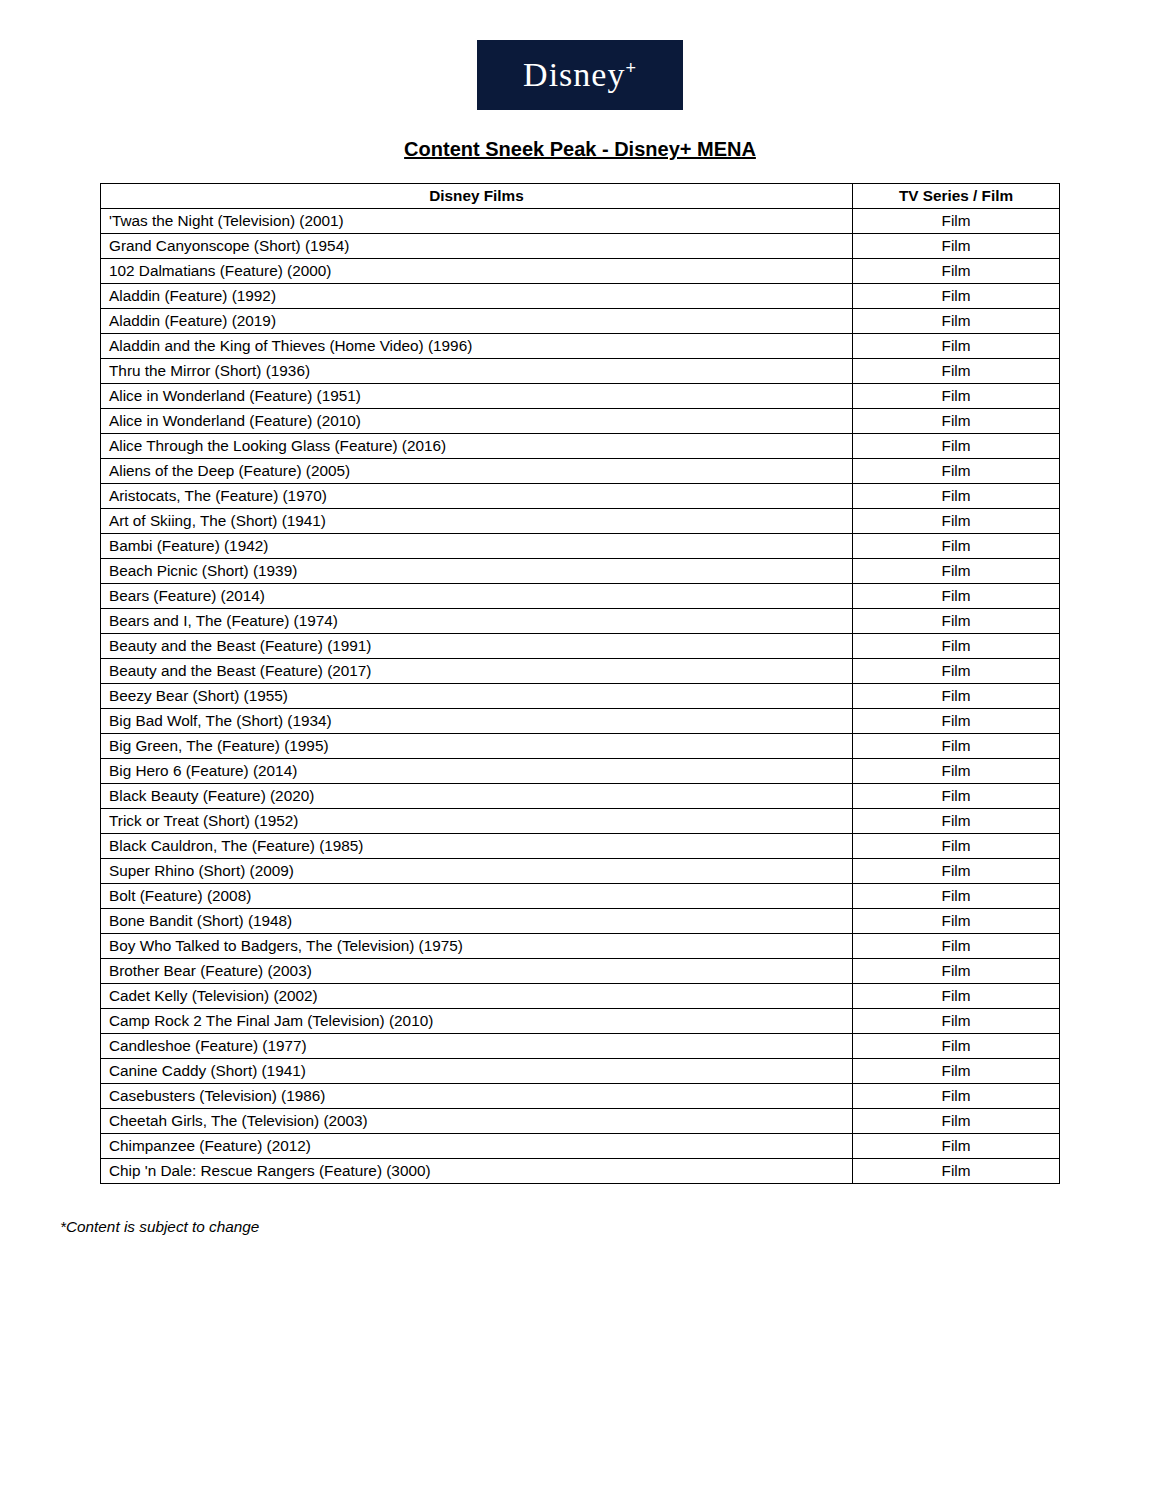Disney+
Content Sneek Peak - Disney+ MENA
| Disney Films | TV Series / Film |
| --- | --- |
| 'Twas the Night (Television) (2001) | Film |
| Grand Canyonscope (Short) (1954) | Film |
| 102 Dalmatians (Feature) (2000) | Film |
| Aladdin (Feature) (1992) | Film |
| Aladdin (Feature) (2019) | Film |
| Aladdin and the King of Thieves (Home Video) (1996) | Film |
| Thru the Mirror (Short) (1936) | Film |
| Alice in Wonderland (Feature) (1951) | Film |
| Alice in Wonderland (Feature) (2010) | Film |
| Alice Through the Looking Glass (Feature) (2016) | Film |
| Aliens of the Deep (Feature) (2005) | Film |
| Aristocats, The (Feature) (1970) | Film |
| Art of Skiing, The (Short) (1941) | Film |
| Bambi (Feature) (1942) | Film |
| Beach Picnic (Short) (1939) | Film |
| Bears (Feature) (2014) | Film |
| Bears and I, The (Feature) (1974) | Film |
| Beauty and the Beast (Feature) (1991) | Film |
| Beauty and the Beast (Feature) (2017) | Film |
| Beezy Bear (Short) (1955) | Film |
| Big Bad Wolf, The (Short) (1934) | Film |
| Big Green, The (Feature) (1995) | Film |
| Big Hero 6 (Feature) (2014) | Film |
| Black Beauty (Feature) (2020) | Film |
| Trick or Treat (Short) (1952) | Film |
| Black Cauldron, The (Feature) (1985) | Film |
| Super Rhino (Short) (2009) | Film |
| Bolt (Feature) (2008) | Film |
| Bone Bandit (Short) (1948) | Film |
| Boy Who Talked to Badgers, The (Television) (1975) | Film |
| Brother Bear (Feature) (2003) | Film |
| Cadet Kelly (Television) (2002) | Film |
| Camp Rock 2 The Final Jam (Television) (2010) | Film |
| Candleshoe (Feature) (1977) | Film |
| Canine Caddy (Short) (1941) | Film |
| Casebusters (Television) (1986) | Film |
| Cheetah Girls, The (Television) (2003) | Film |
| Chimpanzee (Feature) (2012) | Film |
| Chip 'n Dale: Rescue Rangers (Feature) (3000) | Film |
*Content is subject to change